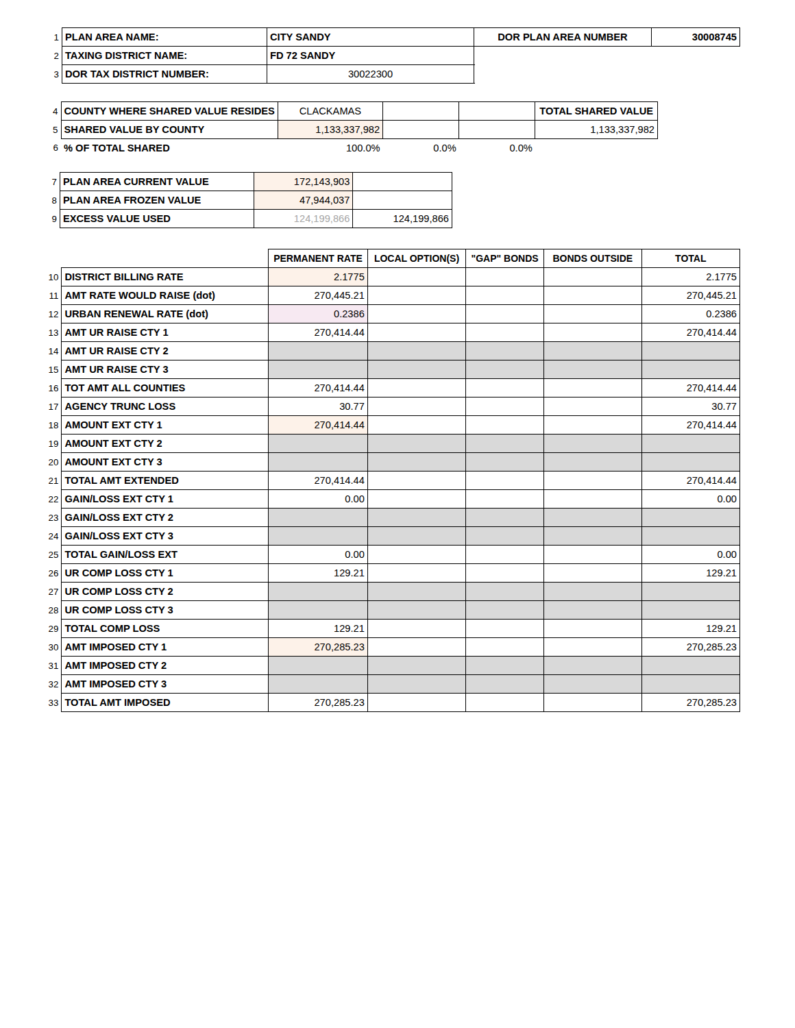| 1 | PLAN AREA NAME: | CITY SANDY | DOR PLAN AREA NUMBER | 30008745 |
| 2 | TAXING DISTRICT NAME: | FD 72 SANDY | | |
| 3 | DOR TAX DISTRICT NUMBER: | 30022300 | | |
| 4 | COUNTY WHERE SHARED VALUE RESIDES | CLACKAMAS | | | TOTAL SHARED VALUE |
| 5 | SHARED VALUE BY COUNTY | 1,133,337,982 | | | 1,133,337,982 |
| 6 | % OF TOTAL SHARED | 100.0% | 0.0% | 0.0% | |
| 7 | PLAN AREA CURRENT VALUE | 172,143,903 | |
| 8 | PLAN AREA FROZEN VALUE | 47,944,037 | |
| 9 | EXCESS VALUE USED | 124,199,866 | 124,199,866 |
| | | PERMANENT RATE | LOCAL OPTION(S) | "GAP" BONDS | BONDS OUTSIDE | TOTAL |
| 10 | DISTRICT BILLING RATE | 2.1775 | | | | 2.1775 |
| 11 | AMT RATE WOULD RAISE (dot) | 270,445.21 | | | | 270,445.21 |
| 12 | URBAN RENEWAL RATE (dot) | 0.2386 | | | | 0.2386 |
| 13 | AMT UR RAISE CTY 1 | 270,414.44 | | | | 270,414.44 |
| 14 | AMT UR RAISE CTY 2 | | | | | |
| 15 | AMT UR RAISE CTY 3 | | | | | |
| 16 | TOT AMT ALL COUNTIES | 270,414.44 | | | | 270,414.44 |
| 17 | AGENCY TRUNC LOSS | 30.77 | | | | 30.77 |
| 18 | AMOUNT EXT CTY 1 | 270,414.44 | | | | 270,414.44 |
| 19 | AMOUNT EXT CTY 2 | | | | | |
| 20 | AMOUNT EXT CTY 3 | | | | | |
| 21 | TOTAL AMT EXTENDED | 270,414.44 | | | | 270,414.44 |
| 22 | GAIN/LOSS EXT CTY 1 | 0.00 | | | | 0.00 |
| 23 | GAIN/LOSS EXT CTY 2 | | | | | |
| 24 | GAIN/LOSS EXT CTY 3 | | | | | |
| 25 | TOTAL GAIN/LOSS EXT | 0.00 | | | | 0.00 |
| 26 | UR COMP LOSS CTY 1 | 129.21 | | | | 129.21 |
| 27 | UR COMP LOSS CTY 2 | | | | | |
| 28 | UR COMP LOSS CTY 3 | | | | | |
| 29 | TOTAL COMP LOSS | 129.21 | | | | 129.21 |
| 30 | AMT IMPOSED CTY 1 | 270,285.23 | | | | 270,285.23 |
| 31 | AMT IMPOSED CTY 2 | | | | | |
| 32 | AMT IMPOSED CTY 3 | | | | | |
| 33 | TOTAL AMT IMPOSED | 270,285.23 | | | | 270,285.23 |